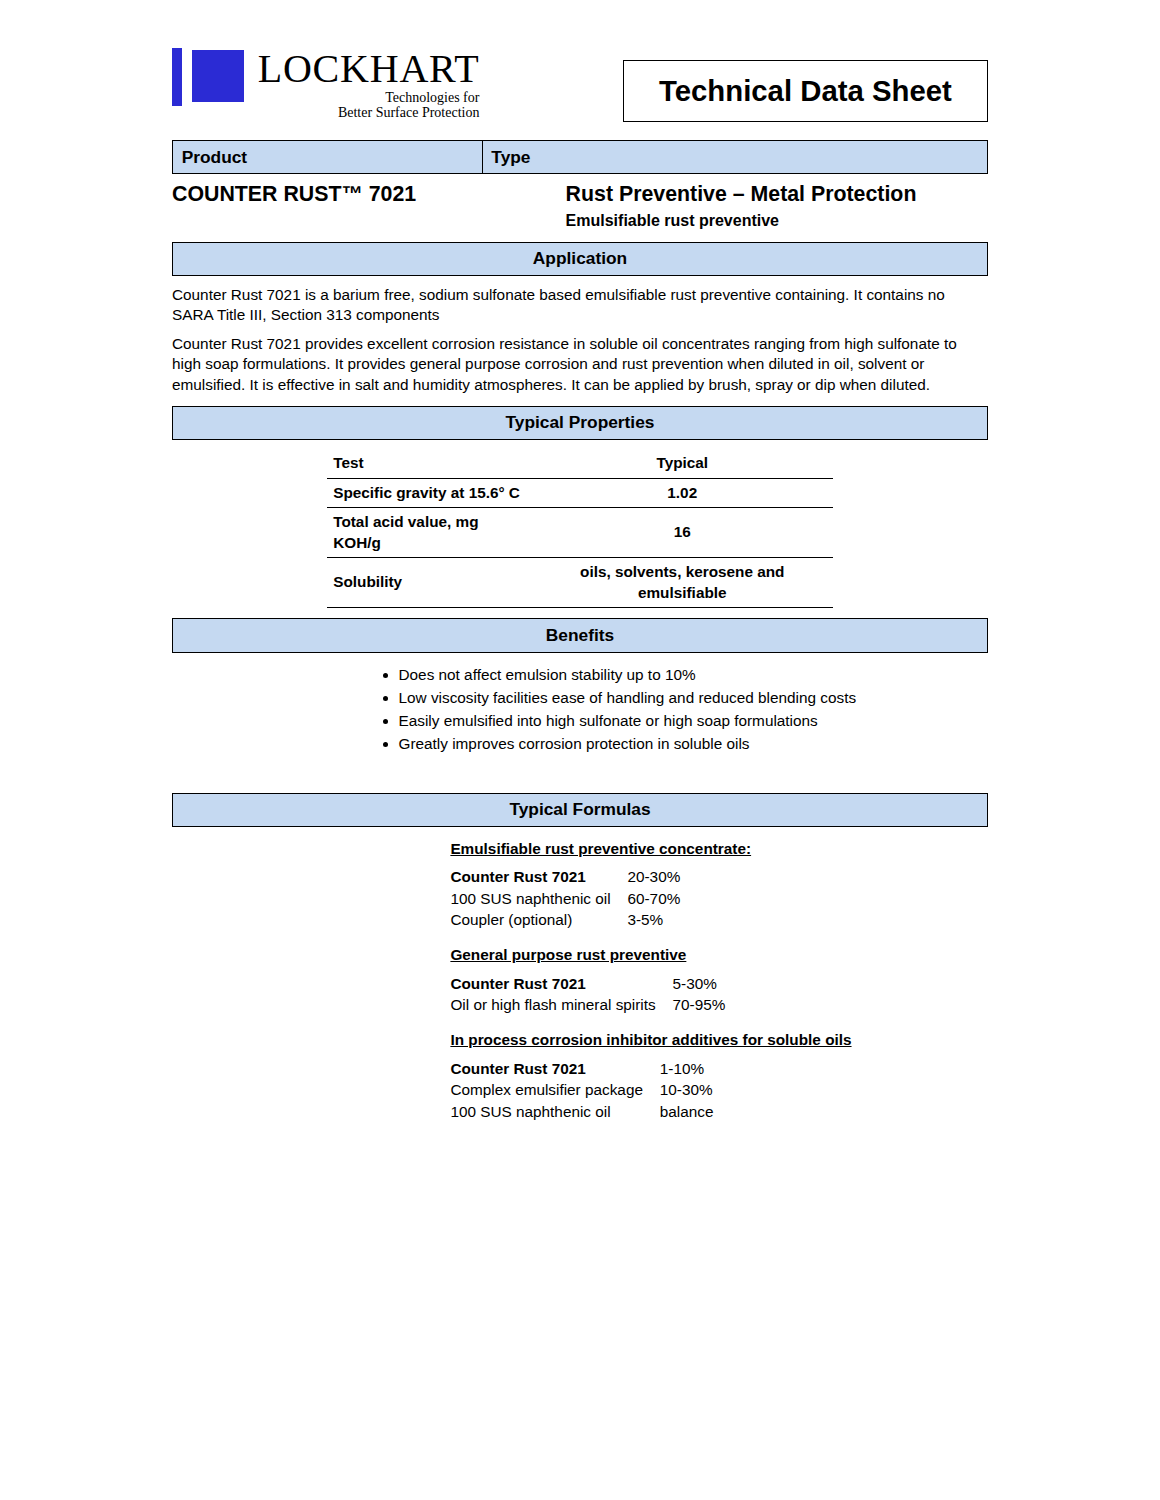LOCKHART
Technologies for
Better Surface Protection
Technical Data Sheet
| Product | Type |
COUNTER RUST™ 7021 Rust Preventive – Metal Protection
Emulsifiable rust preventive
Application
Counter Rust 7021 is a barium free, sodium sulfonate based emulsifiable rust preventive containing. It contains no SARA Title III, Section 313 components
Counter Rust 7021 provides excellent corrosion resistance in soluble oil concentrates ranging from high sulfonate to high soap formulations. It provides general purpose corrosion and rust prevention when diluted in oil, solvent or emulsified. It is effective in salt and humidity atmospheres. It can be applied by brush, spray or dip when diluted.
Typical Properties
| Test | Typical |
| --- | --- |
| Specific gravity at 15.6° C | 1.02 |
| Total acid value, mg KOH/g | 16 |
| Solubility | oils, solvents, kerosene and emulsifiable |
Benefits
Does not affect emulsion stability up to 10%
Low viscosity facilities ease of handling and reduced blending costs
Easily emulsified into high sulfonate or high soap formulations
Greatly improves corrosion protection in soluble oils
Typical Formulas
Emulsifiable rust preventive concentrate:
| Counter Rust 7021 | 20-30% |
| 100 SUS naphthenic oil | 60-70% |
| Coupler (optional) | 3-5% |
General purpose rust preventive
| Counter Rust 7021 | 5-30% |
| Oil or high flash mineral spirits | 70-95% |
In process corrosion inhibitor additives for soluble oils
| Counter Rust 7021 | 1-10% |
| Complex emulsifier package | 10-30% |
| 100 SUS naphthenic oil | balance |